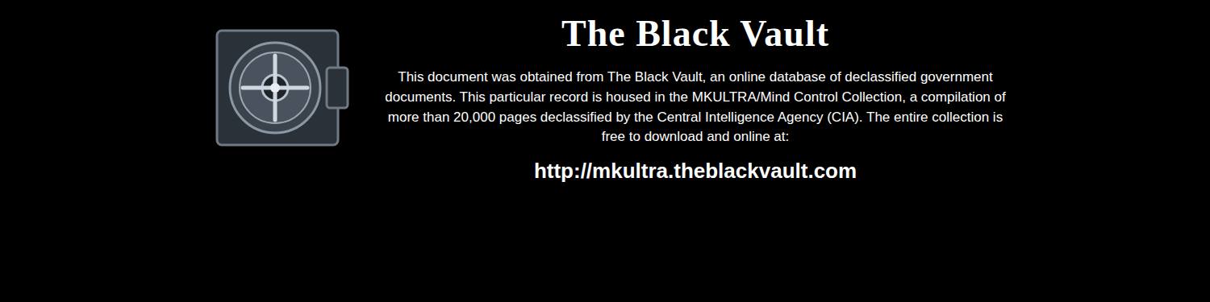Vault door illustration
The Black Vault
This document was obtained from The Black Vault, an online database of declassified government documents. This particular record is housed in the MKULTRA/Mind Control Collection, a compilation of more than 20,000 pages declassified by the Central Intelligence Agency (CIA). The entire collection is free to download and online at:
http://mkultra.theblackvault.com